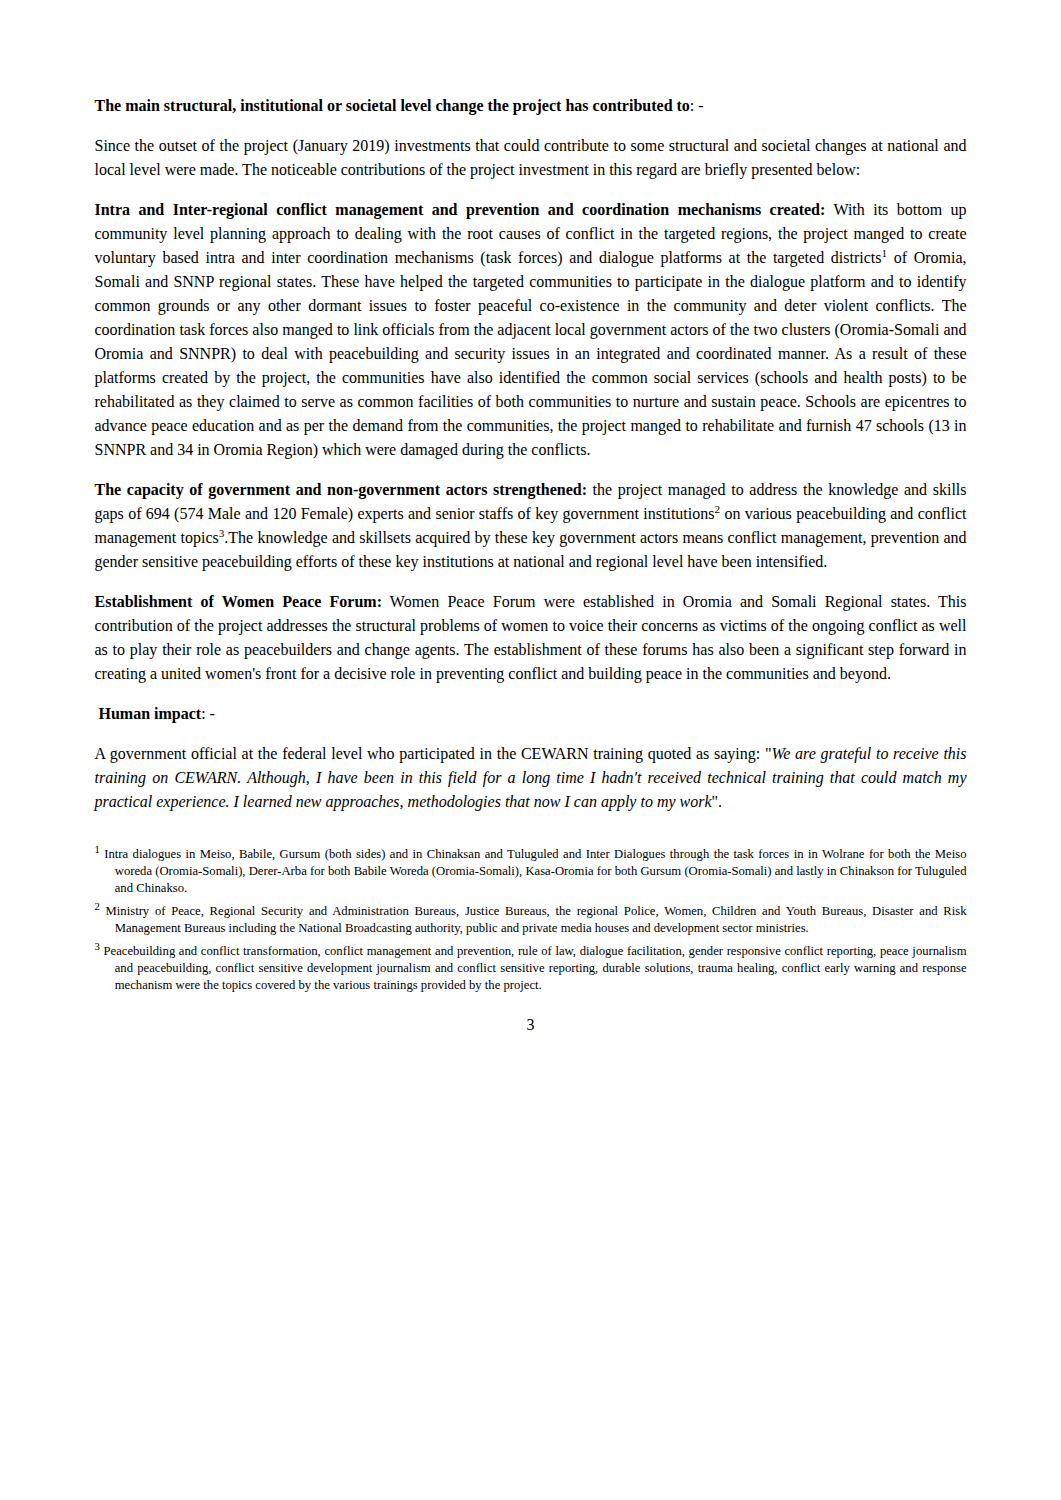The main structural, institutional or societal level change the project has contributed to: -
Since the outset of the project (January 2019) investments that could contribute to some structural and societal changes at national and local level were made. The noticeable contributions of the project investment in this regard are briefly presented below:
Intra and Inter-regional conflict management and prevention and coordination mechanisms created: With its bottom up community level planning approach to dealing with the root causes of conflict in the targeted regions, the project manged to create voluntary based intra and inter coordination mechanisms (task forces) and dialogue platforms at the targeted districts1 of Oromia, Somali and SNNP regional states. These have helped the targeted communities to participate in the dialogue platform and to identify common grounds or any other dormant issues to foster peaceful co-existence in the community and deter violent conflicts. The coordination task forces also manged to link officials from the adjacent local government actors of the two clusters (Oromia-Somali and Oromia and SNNPR) to deal with peacebuilding and security issues in an integrated and coordinated manner. As a result of these platforms created by the project, the communities have also identified the common social services (schools and health posts) to be rehabilitated as they claimed to serve as common facilities of both communities to nurture and sustain peace. Schools are epicentres to advance peace education and as per the demand from the communities, the project manged to rehabilitate and furnish 47 schools (13 in SNNPR and 34 in Oromia Region) which were damaged during the conflicts.
The capacity of government and non-government actors strengthened: the project managed to address the knowledge and skills gaps of 694 (574 Male and 120 Female) experts and senior staffs of key government institutions2 on various peacebuilding and conflict management topics3.The knowledge and skillsets acquired by these key government actors means conflict management, prevention and gender sensitive peacebuilding efforts of these key institutions at national and regional level have been intensified.
Establishment of Women Peace Forum: Women Peace Forum were established in Oromia and Somali Regional states. This contribution of the project addresses the structural problems of women to voice their concerns as victims of the ongoing conflict as well as to play their role as peacebuilders and change agents. The establishment of these forums has also been a significant step forward in creating a united women's front for a decisive role in preventing conflict and building peace in the communities and beyond.
Human impact: -
A government official at the federal level who participated in the CEWARN training quoted as saying: "We are grateful to receive this training on CEWARN. Although, I have been in this field for a long time I hadn't received technical training that could match my practical experience. I learned new approaches, methodologies that now I can apply to my work".
1 Intra dialogues in Meiso, Babile, Gursum (both sides) and in Chinaksan and Tuluguled and Inter Dialogues through the task forces in in Wolrane for both the Meiso woreda (Oromia-Somali), Derer-Arba for both Babile Woreda (Oromia-Somali), Kasa-Oromia for both Gursum (Oromia-Somali) and lastly in Chinakson for Tuluguled and Chinakso.
2 Ministry of Peace, Regional Security and Administration Bureaus, Justice Bureaus, the regional Police, Women, Children and Youth Bureaus, Disaster and Risk Management Bureaus including the National Broadcasting authority, public and private media houses and development sector ministries.
3 Peacebuilding and conflict transformation, conflict management and prevention, rule of law, dialogue facilitation, gender responsive conflict reporting, peace journalism and peacebuilding, conflict sensitive development journalism and conflict sensitive reporting, durable solutions, trauma healing, conflict early warning and response mechanism were the topics covered by the various trainings provided by the project.
3